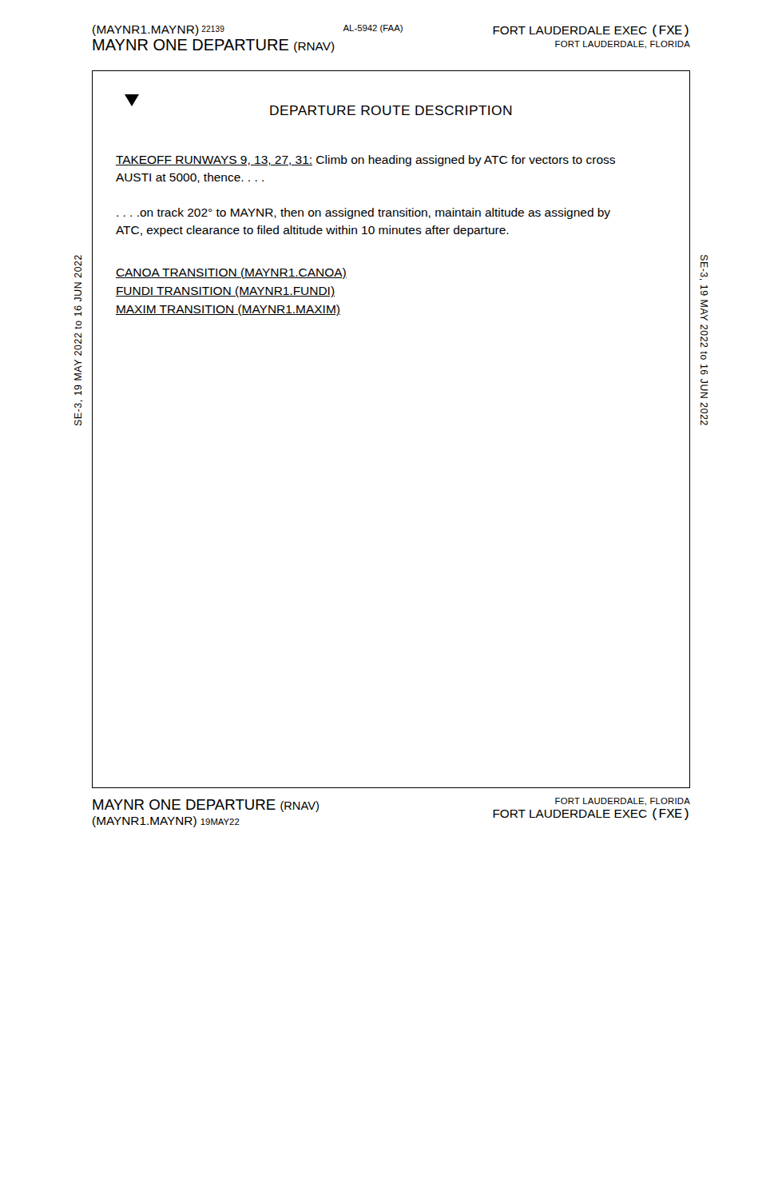(MAYNR1.MAYNR)22139
MAYNR ONE DEPARTURE (RNAV)
AL-5942 (FAA)
FORT LAUDERDALE EXEC (FXE)
FORT LAUDERDALE, FLORIDA
SE-3, 19 MAY 2022 to 16 JUN 2022
SE-3, 19 MAY 2022 to 16 JUN 2022
DEPARTURE ROUTE DESCRIPTION
TAKEOFF RUNWAYS 9, 13, 27, 31: Climb on heading assigned by ATC for vectors to cross AUSTI at 5000, thence. . . .
. . . .on track 202° to MAYNR, then on assigned transition, maintain altitude as assigned by ATC, expect clearance to filed altitude within 10 minutes after departure.
CANOA TRANSITION (MAYNR1.CANOA)
FUNDI TRANSITION (MAYNR1.FUNDI)
MAXIM TRANSITION (MAYNR1.MAXIM)
MAYNR ONE DEPARTURE (RNAV)
(MAYNR1.MAYNR) 19MAY22
FORT LAUDERDALE, FLORIDA
FORT LAUDERDALE EXEC (FXE)